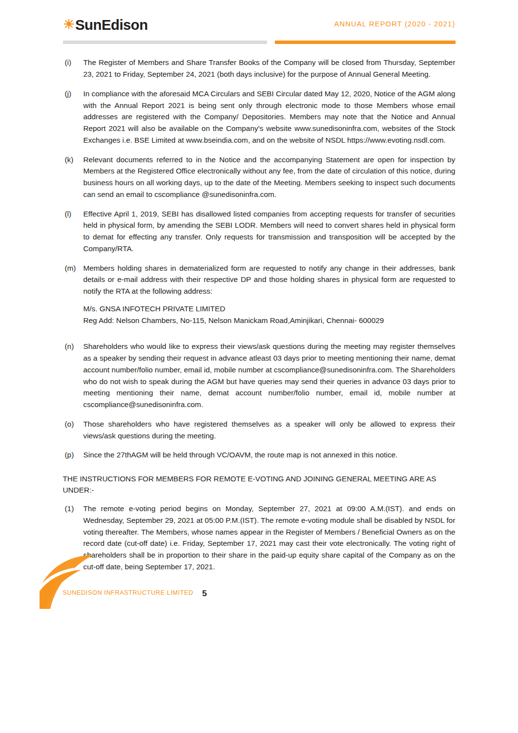☀Sun Edison
ANNUAL REPORT (2020 - 2021)
(i) The Register of Members and Share Transfer Books of the Company will be closed from Thursday, September 23, 2021 to Friday, September 24, 2021 (both days inclusive) for the purpose of Annual General Meeting.
(j) In compliance with the aforesaid MCA Circulars and SEBI Circular dated May 12, 2020, Notice of the AGM along with the Annual Report 2021 is being sent only through electronic mode to those Members whose email addresses are registered with the Company/ Depositories. Members may note that the Notice and Annual Report 2021 will also be available on the Company’s website www.sunedisoninfra.com, websites of the Stock Exchanges i.e. BSE Limited at www.bseindia.com, and on the website of NSDL https://www.evoting.nsdl.com.
(k) Relevant documents referred to in the Notice and the accompanying Statement are open for inspection by Members at the Registered Office electronically without any fee, from the date of circulation of this notice, during business hours on all working days, up to the date of the Meeting. Members seeking to inspect such documents can send an email to cscompliance @sunedisoninfra.com.
(l) Effective April 1, 2019, SEBI has disallowed listed companies from accepting requests for transfer of securities held in physical form, by amending the SEBI LODR. Members will need to convert shares held in physical form to demat for effecting any transfer. Only requests for transmission and transposition will be accepted by the Company/RTA.
(m) Members holding shares in dematerialized form are requested to notify any change in their addresses, bank details or e-mail address with their respective DP and those holding shares in physical form are requested to notify the RTA at the following address:
M/s. GNSA INFOTECH PRIVATE LIMITED
Reg Add: Nelson Chambers, No-115, Nelson Manickam Road,Aminjikari, Chennai- 600029
(n) Shareholders who would like to express their views/ask questions during the meeting may register themselves as a speaker by sending their request in advance atleast 03 days prior to meeting mentioning their name, demat account number/folio number, email id, mobile number at cscompliance@sunedisoninfra.com. The Shareholders who do not wish to speak during the AGM but have queries may send their queries in advance 03 days prior to meeting mentioning their name, demat account number/folio number, email id, mobile number at cscompliance@sunedisoninfra.com.
(o) Those shareholders who have registered themselves as a speaker will only be allowed to express their views/ask questions during the meeting.
(p) Since the 27thAGM will be held through VC/OAVM, the route map is not annexed in this notice.
THE INSTRUCTIONS FOR MEMBERS FOR REMOTE E-VOTING AND JOINING GENERAL MEETING ARE AS UNDER:-
(1) The remote e-voting period begins on Monday, September 27, 2021 at 09:00 A.M.(IST). and ends on Wednesday, September 29, 2021 at 05:00 P.M.(IST). The remote e-voting module shall be disabled by NSDL for voting thereafter. The Members, whose names appear in the Register of Members / Beneficial Owners as on the record date (cut-off date) i.e. Friday, September 17, 2021 may cast their vote electronically. The voting right of shareholders shall be in proportion to their share in the paid-up equity share capital of the Company as on the cut-off date, being September 17, 2021.
SUNEDISON INFRASTRUCTURE LIMITED 5